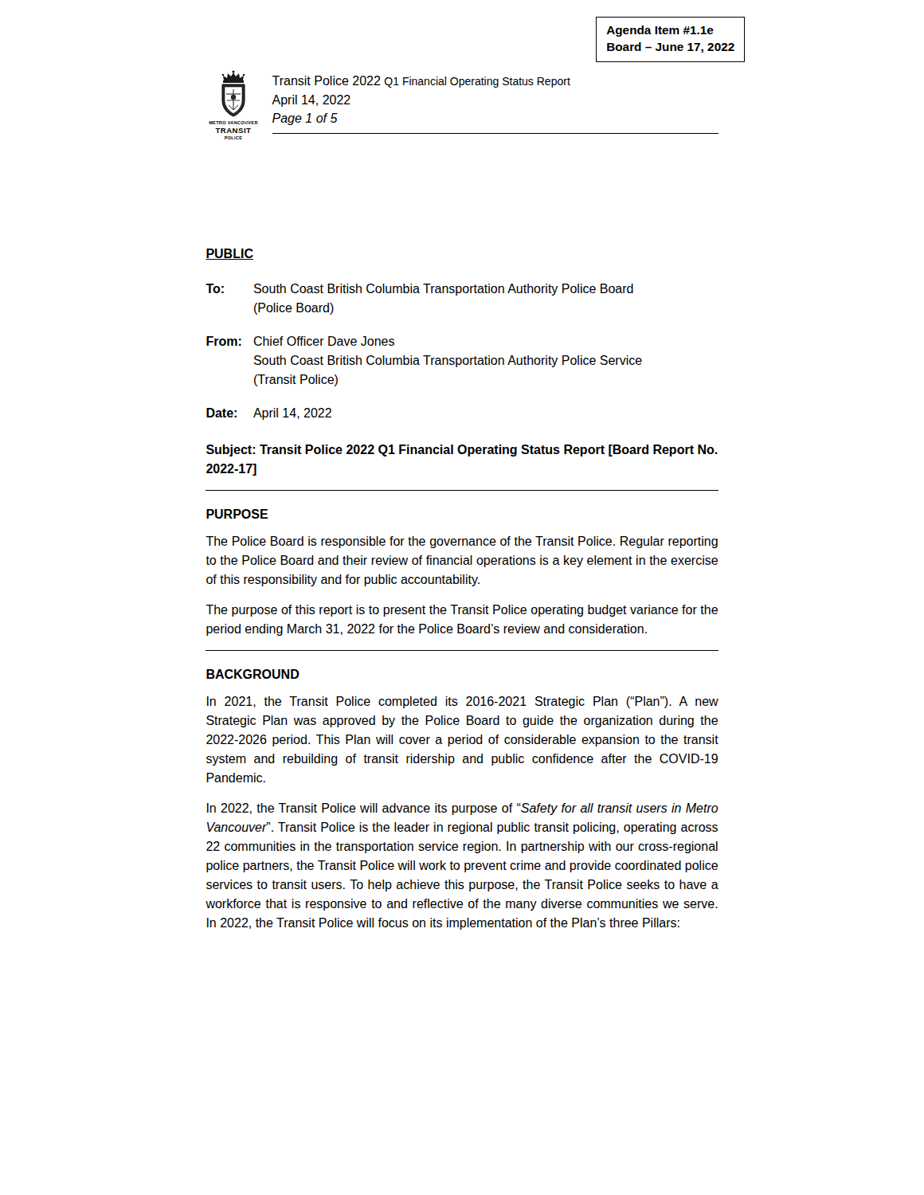Agenda Item #1.1e
Board – June 17, 2022
METRO VANCOUVER TRANSIT POLICE
Transit Police 2022 Q1 Financial Operating Status Report
April 14, 2022
Page 1 of 5
PUBLIC
To:
South Coast British Columbia Transportation Authority Police Board (Police Board)
From:
Chief Officer Dave Jones South Coast British Columbia Transportation Authority Police Service (Transit Police)
Date:
April 14, 2022
Subject: Transit Police 2022 Q1 Financial Operating Status Report [Board Report No. 2022-17]
PURPOSE
The Police Board is responsible for the governance of the Transit Police. Regular reporting to the Police Board and their review of financial operations is a key element in the exercise of this responsibility and for public accountability.
The purpose of this report is to present the Transit Police operating budget variance for the period ending March 31, 2022 for the Police Board’s review and consideration.
BACKGROUND
In 2021, the Transit Police completed its 2016-2021 Strategic Plan (“Plan”). A new Strategic Plan was approved by the Police Board to guide the organization during the 2022-2026 period. This Plan will cover a period of considerable expansion to the transit system and rebuilding of transit ridership and public confidence after the COVID-19 Pandemic.
In 2022, the Transit Police will advance its purpose of “Safety for all transit users in Metro Vancouver”. Transit Police is the leader in regional public transit policing, operating across 22 communities in the transportation service region. In partnership with our cross-regional police partners, the Transit Police will work to prevent crime and provide coordinated police services to transit users. To help achieve this purpose, the Transit Police seeks to have a workforce that is responsive to and reflective of the many diverse communities we serve. In 2022, the Transit Police will focus on its implementation of the Plan’s three Pillars: